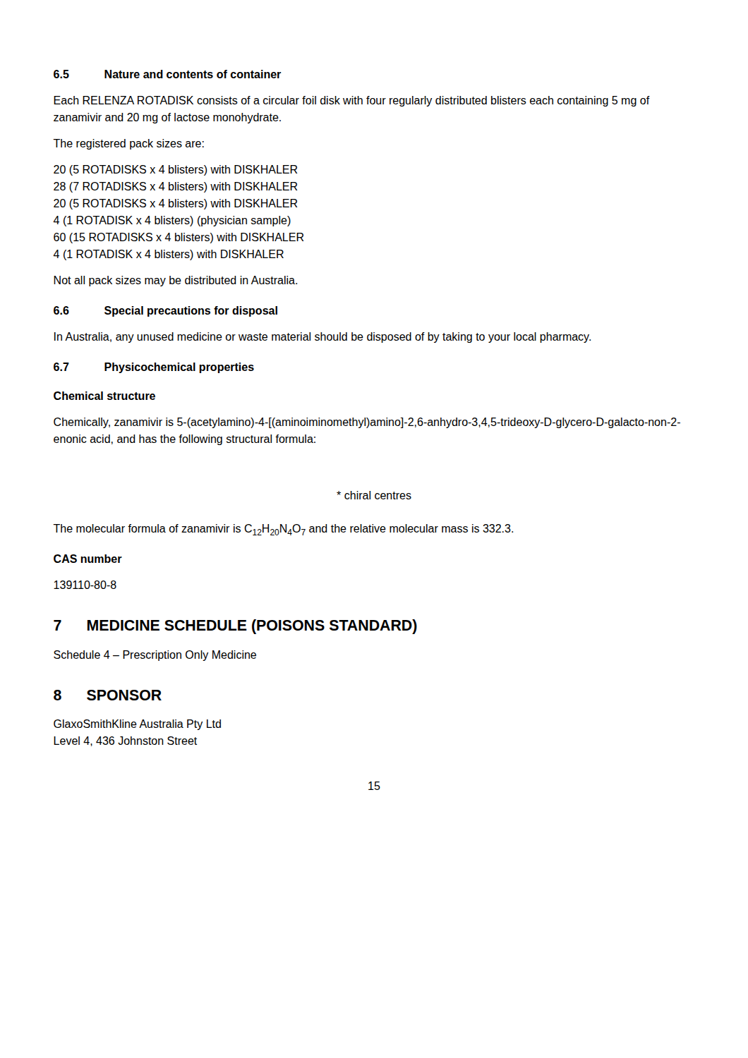6.5 Nature and contents of container
Each RELENZA ROTADISK consists of a circular foil disk with four regularly distributed blisters each containing 5 mg of zanamivir and 20 mg of lactose monohydrate.
The registered pack sizes are:
20 (5 ROTADISKS x 4 blisters) with DISKHALER
28 (7 ROTADISKS x 4 blisters) with DISKHALER
20 (5 ROTADISKS x 4 blisters) with DISKHALER
4 (1 ROTADISK x 4 blisters) (physician sample)
60 (15 ROTADISKS x 4 blisters) with DISKHALER
4 (1 ROTADISK x 4 blisters) with DISKHALER
Not all pack sizes may be distributed in Australia.
6.6 Special precautions for disposal
In Australia, any unused medicine or waste material should be disposed of by taking to your local pharmacy.
6.7 Physicochemical properties
Chemical structure
Chemically, zanamivir is 5-(acetylamino)-4-[(aminoiminomethyl)amino]-2,6-anhydro-3,4,5-trideoxy-D-glycero-D-galacto-non-2-enonic acid, and has the following structural formula:
* chiral centres
The molecular formula of zanamivir is C12H20N4O7 and the relative molecular mass is 332.3.
CAS number
139110-80-8
7 MEDICINE SCHEDULE (POISONS STANDARD)
Schedule 4 – Prescription Only Medicine
8 SPONSOR
GlaxoSmithKline Australia Pty Ltd
Level 4, 436 Johnston Street
15